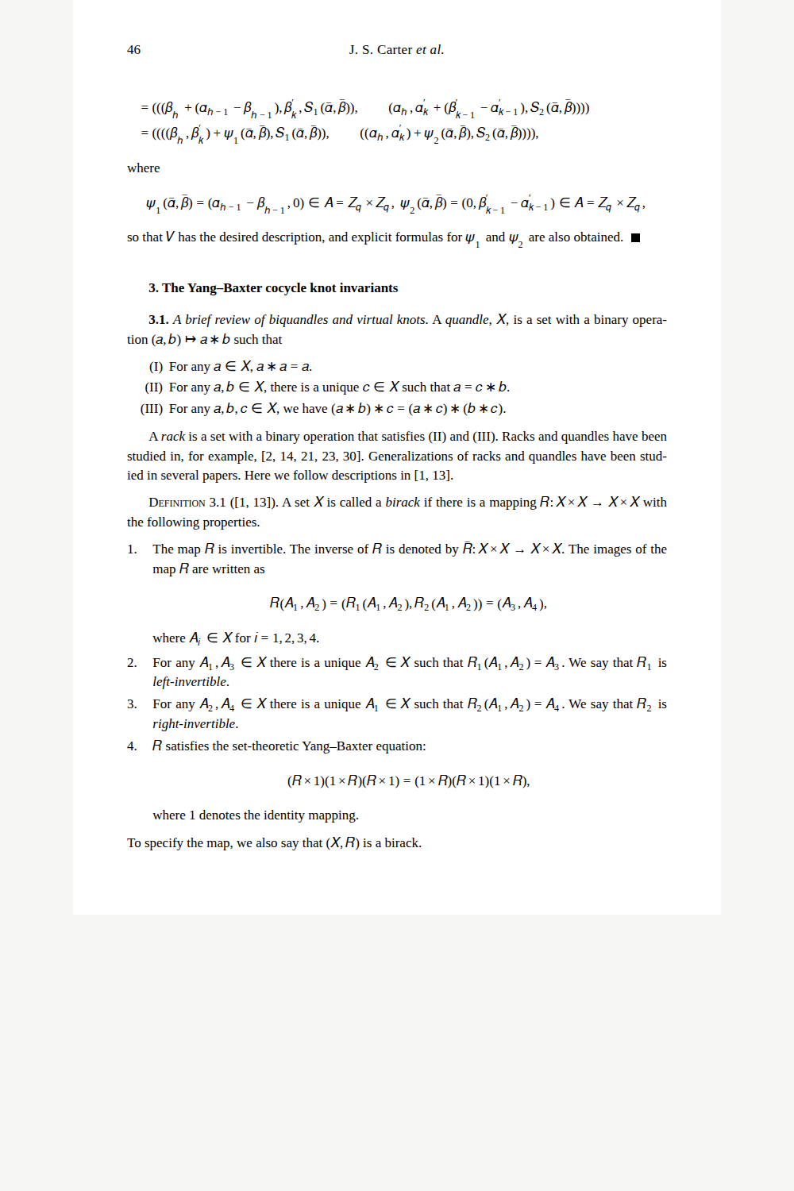46
J. S. Carter et al.
= (( ( βh + (αh−1 − βh−1) , βk′ , S1 (α¯,β¯) ) , ( αh , αk′ + (βk−1′ − αk−1′) , S2 (α¯,β¯) ))) = (((( βh, βk′ ) + ψ1 (α¯,β¯) , S1 (α¯,β¯) ), (( αh, αk′ ) + ψ2 (α¯,β¯) , S2 (α¯,β¯) ))),
where
ψ1 (α¯,β¯) = ( αh−1 − βh−1 ,0) ∈ A= Zq × Zq , ψ2 (α¯,β¯) = (0, βk−1′ − αk−1′ ) ∈ A= Zq × Zq ,
so that V has the desired description, and explicit formulas for ψ1 and ψ2 are also obtained.
3. The Yang–Baxter cocycle knot invariants
3.1. A brief review of biquandles and virtual knots. A quandle, X, is a set with a binary operation (a,b)↦a∗b such that
(I) For any a∈X, a∗a=a.
(II) For any a,b∈X, there is a unique c∈X such that a=c∗b.
(III) For any a,b,c∈X, we have (a∗b)∗c=(a∗c)∗(b∗c).
A rack is a set with a binary operation that satisfies (II) and (III). Racks and quandles have been studied in, for example, [2, 14, 21, 23, 30]. Generalizations of racks and quandles have been studied in several papers. Here we follow descriptions in [1, 13].
Definition 3.1 ([1, 13]). A set X is called a birack if there is a mapping R:X×X→X×X with the following properties.
The map R is invertible. The inverse of R is denoted by R¯:X×X→X×X. The images of the map R are written as
R(A1,A2) = ( R1(A1,A2) , R2(A1,A2) ) = (A3,A4) ,
where Ai∈X for i=1,2,3,4.
For any A1,A3∈X there is a unique A2∈X such that R1(A1,A2)=A3. We say that R1 is left-invertible.
For any A2,A4∈X there is a unique A1∈X such that R2(A1,A2)=A4. We say that R2 is right-invertible.
R satisfies the set-theoretic Yang–Baxter equation:
(R×1) (1×R) (R×1) = (1×R) (R×1) (1×R) ,
where 1 denotes the identity mapping.
To specify the map, we also say that (X,R) is a birack.